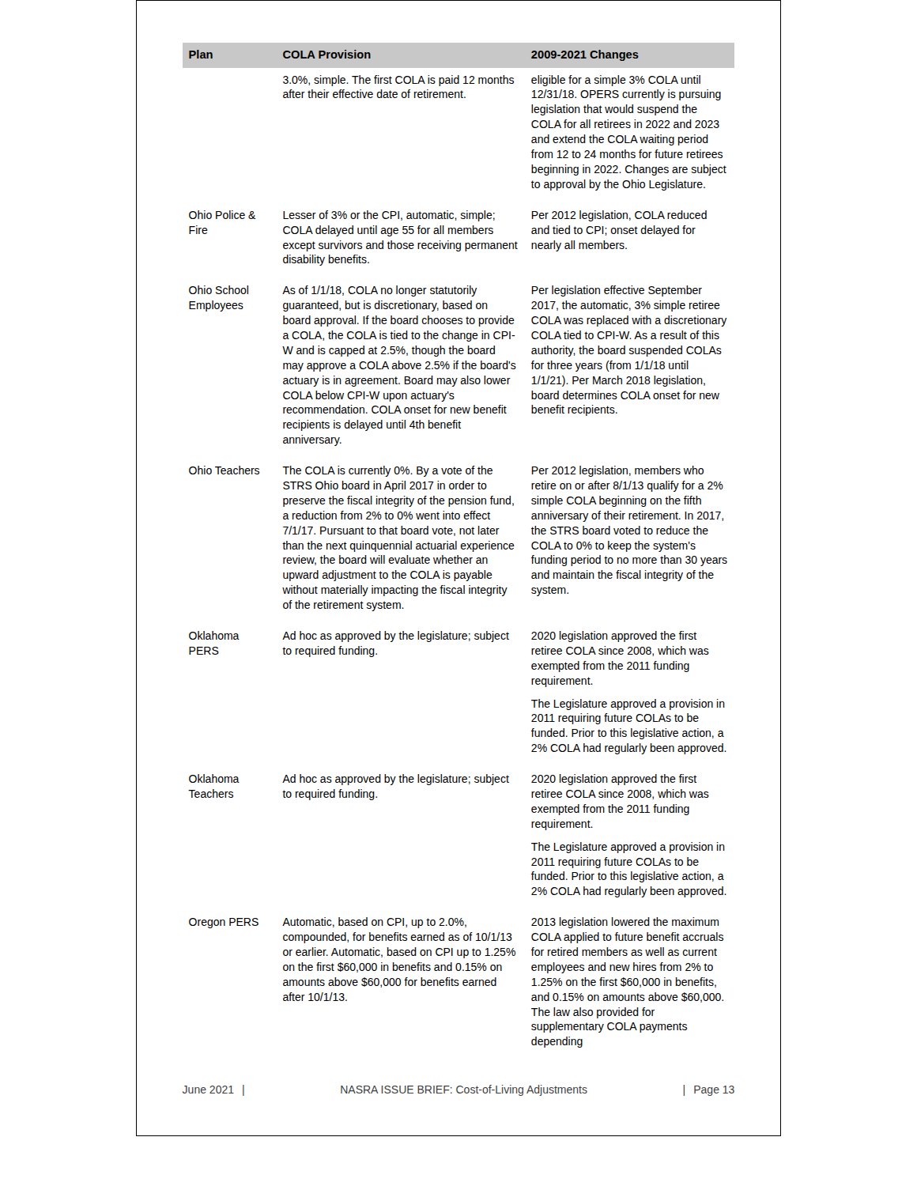| Plan | COLA Provision | 2009-2021 Changes |
| --- | --- | --- |
| | 3.0%, simple. The first COLA is paid 12 months after their effective date of retirement. | eligible for a simple 3% COLA until 12/31/18. OPERS currently is pursuing legislation that would suspend the COLA for all retirees in 2022 and 2023 and extend the COLA waiting period from 12 to 24 months for future retirees beginning in 2022. Changes are subject to approval by the Ohio Legislature. |
| Ohio Police & Fire | Lesser of 3% or the CPI, automatic, simple; COLA delayed until age 55 for all members except survivors and those receiving permanent disability benefits. | Per 2012 legislation, COLA reduced and tied to CPI; onset delayed for nearly all members. |
| Ohio School Employees | As of 1/1/18, COLA no longer statutorily guaranteed, but is discretionary, based on board approval. If the board chooses to provide a COLA, the COLA is tied to the change in CPI-W and is capped at 2.5%, though the board may approve a COLA above 2.5% if the board's actuary is in agreement. Board may also lower COLA below CPI-W upon actuary's recommendation. COLA onset for new benefit recipients is delayed until 4th benefit anniversary. | Per legislation effective September 2017, the automatic, 3% simple retiree COLA was replaced with a discretionary COLA tied to CPI-W. As a result of this authority, the board suspended COLAs for three years (from 1/1/18 until 1/1/21). Per March 2018 legislation, board determines COLA onset for new benefit recipients. |
| Ohio Teachers | The COLA is currently 0%. By a vote of the STRS Ohio board in April 2017 in order to preserve the fiscal integrity of the pension fund, a reduction from 2% to 0% went into effect 7/1/17. Pursuant to that board vote, not later than the next quinquennial actuarial experience review, the board will evaluate whether an upward adjustment to the COLA is payable without materially impacting the fiscal integrity of the retirement system. | Per 2012 legislation, members who retire on or after 8/1/13 qualify for a 2% simple COLA beginning on the fifth anniversary of their retirement. In 2017, the STRS board voted to reduce the COLA to 0% to keep the system's funding period to no more than 30 years and maintain the fiscal integrity of the system. |
| Oklahoma PERS | Ad hoc as approved by the legislature; subject to required funding. | 2020 legislation approved the first retiree COLA since 2008, which was exempted from the 2011 funding requirement. The Legislature approved a provision in 2011 requiring future COLAs to be funded. Prior to this legislative action, a 2% COLA had regularly been approved. |
| Oklahoma Teachers | Ad hoc as approved by the legislature; subject to required funding. | 2020 legislation approved the first retiree COLA since 2008, which was exempted from the 2011 funding requirement. The Legislature approved a provision in 2011 requiring future COLAs to be funded. Prior to this legislative action, a 2% COLA had regularly been approved. |
| Oregon PERS | Automatic, based on CPI, up to 2.0%, compounded, for benefits earned as of 10/1/13 or earlier. Automatic, based on CPI up to 1.25% on the first $60,000 in benefits and 0.15% on amounts above $60,000 for benefits earned after 10/1/13. | 2013 legislation lowered the maximum COLA applied to future benefit accruals for retired members as well as current employees and new hires from 2% to 1.25% on the first $60,000 in benefits, and 0.15% on amounts above $60,000. The law also provided for supplementary COLA payments depending |
June 2021|
NASRA ISSUE BRIEF: Cost-of-Living Adjustments
|Page 13